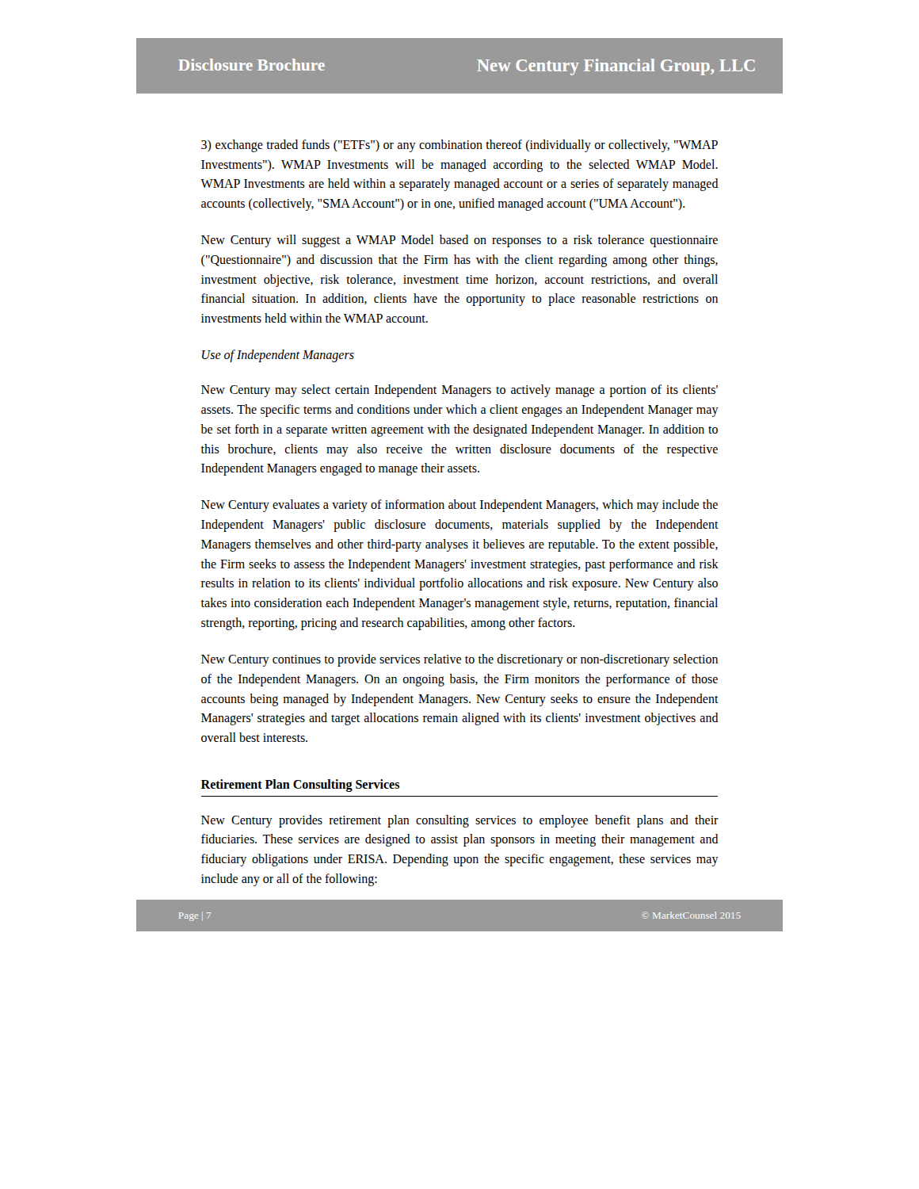Disclosure Brochure
New Century Financial Group, LLC
3) exchange traded funds ("ETFs") or any combination thereof (individually or collectively, "WMAP Investments"). WMAP Investments will be managed according to the selected WMAP Model. WMAP Investments are held within a separately managed account or a series of separately managed accounts (collectively, "SMA Account") or in one, unified managed account ("UMA Account").
New Century will suggest a WMAP Model based on responses to a risk tolerance questionnaire ("Questionnaire") and discussion that the Firm has with the client regarding among other things, investment objective, risk tolerance, investment time horizon, account restrictions, and overall financial situation. In addition, clients have the opportunity to place reasonable restrictions on investments held within the WMAP account.
Use of Independent Managers
New Century may select certain Independent Managers to actively manage a portion of its clients' assets. The specific terms and conditions under which a client engages an Independent Manager may be set forth in a separate written agreement with the designated Independent Manager. In addition to this brochure, clients may also receive the written disclosure documents of the respective Independent Managers engaged to manage their assets.
New Century evaluates a variety of information about Independent Managers, which may include the Independent Managers' public disclosure documents, materials supplied by the Independent Managers themselves and other third-party analyses it believes are reputable. To the extent possible, the Firm seeks to assess the Independent Managers' investment strategies, past performance and risk results in relation to its clients' individual portfolio allocations and risk exposure. New Century also takes into consideration each Independent Manager's management style, returns, reputation, financial strength, reporting, pricing and research capabilities, among other factors.
New Century continues to provide services relative to the discretionary or non-discretionary selection of the Independent Managers. On an ongoing basis, the Firm monitors the performance of those accounts being managed by Independent Managers. New Century seeks to ensure the Independent Managers' strategies and target allocations remain aligned with its clients' investment objectives and overall best interests.
Retirement Plan Consulting Services
New Century provides retirement plan consulting services to employee benefit plans and their fiduciaries. These services are designed to assist plan sponsors in meeting their management and fiduciary obligations under ERISA. Depending upon the specific engagement, these services may include any or all of the following:
Strategic planning and investment policy development / review
Page | 7
© MarketCounsel 2015